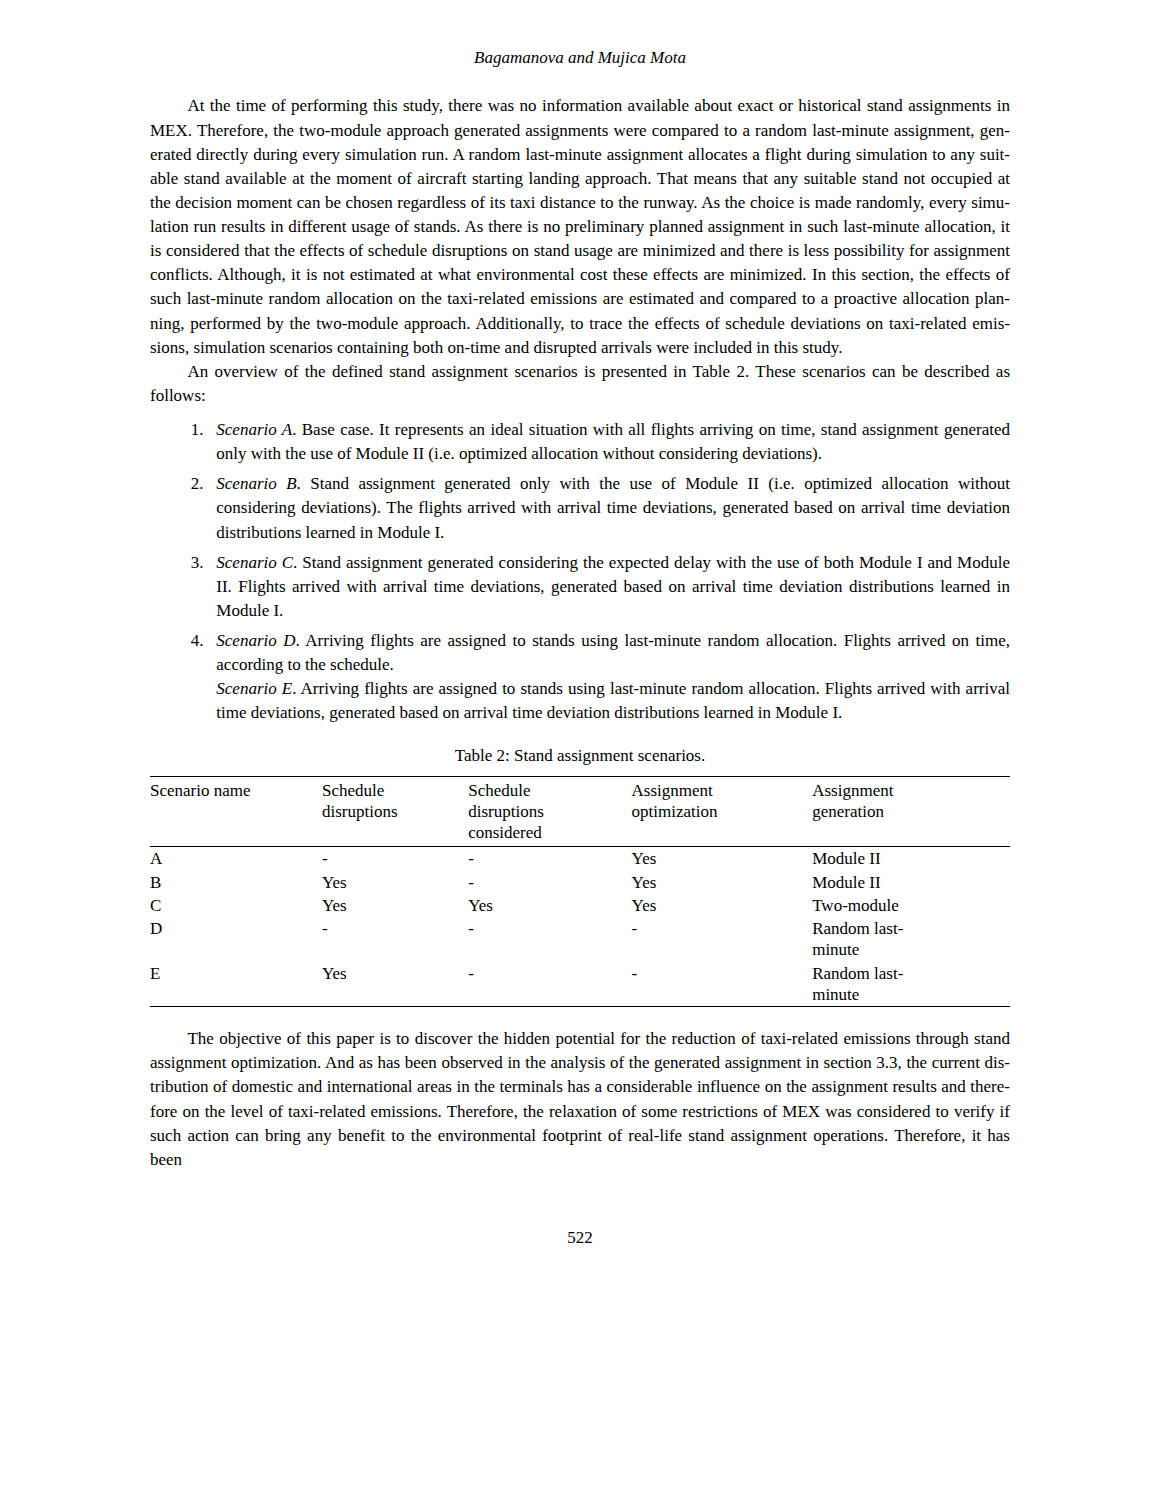Bagamanova and Mujica Mota
At the time of performing this study, there was no information available about exact or historical stand assignments in MEX. Therefore, the two-module approach generated assignments were compared to a random last-minute assignment, generated directly during every simulation run. A random last-minute assignment allocates a flight during simulation to any suitable stand available at the moment of aircraft starting landing approach. That means that any suitable stand not occupied at the decision moment can be chosen regardless of its taxi distance to the runway. As the choice is made randomly, every simulation run results in different usage of stands. As there is no preliminary planned assignment in such last-minute allocation, it is considered that the effects of schedule disruptions on stand usage are minimized and there is less possibility for assignment conflicts. Although, it is not estimated at what environmental cost these effects are minimized. In this section, the effects of such last-minute random allocation on the taxi-related emissions are estimated and compared to a proactive allocation planning, performed by the two-module approach. Additionally, to trace the effects of schedule deviations on taxi-related emissions, simulation scenarios containing both on-time and disrupted arrivals were included in this study.
An overview of the defined stand assignment scenarios is presented in Table 2. These scenarios can be described as follows:
Scenario A. Base case. It represents an ideal situation with all flights arriving on time, stand assignment generated only with the use of Module II (i.e. optimized allocation without considering deviations).
Scenario B. Stand assignment generated only with the use of Module II (i.e. optimized allocation without considering deviations). The flights arrived with arrival time deviations, generated based on arrival time deviation distributions learned in Module I.
Scenario C. Stand assignment generated considering the expected delay with the use of both Module I and Module II. Flights arrived with arrival time deviations, generated based on arrival time deviation distributions learned in Module I.
Scenario D. Arriving flights are assigned to stands using last-minute random allocation. Flights arrived on time, according to the schedule. Scenario E. Arriving flights are assigned to stands using last-minute random allocation. Flights arrived with arrival time deviations, generated based on arrival time deviation distributions learned in Module I.
Table 2: Stand assignment scenarios.
| Scenario name | Schedule disruptions | Schedule disruptions considered | Assignment optimization | Assignment generation |
| --- | --- | --- | --- | --- |
| A | - | - | Yes | Module II |
| B | Yes | - | Yes | Module II |
| C | Yes | Yes | Yes | Two-module |
| D | - | - | - | Random last- minute |
| E | Yes | - | - | Random last- minute |
The objective of this paper is to discover the hidden potential for the reduction of taxi-related emissions through stand assignment optimization. And as has been observed in the analysis of the generated assignment in section 3.3, the current distribution of domestic and international areas in the terminals has a considerable influence on the assignment results and therefore on the level of taxi-related emissions. Therefore, the relaxation of some restrictions of MEX was considered to verify if such action can bring any benefit to the environmental footprint of real-life stand assignment operations. Therefore, it has been
522